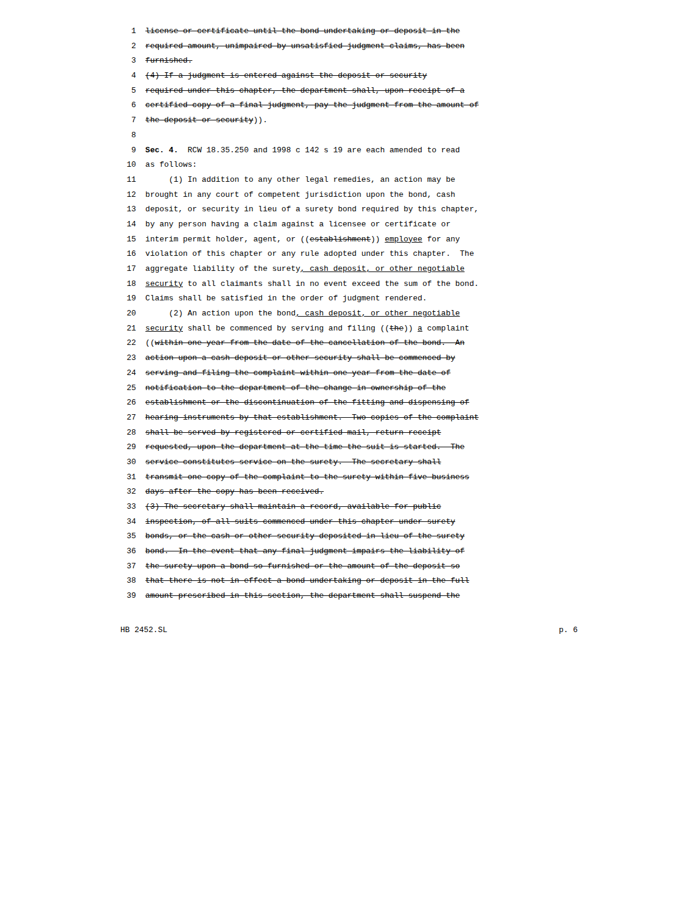license or certificate until the bond undertaking or deposit in the
required amount, unimpaired by unsatisfied judgment claims, has been
furnished.
(4) If a judgment is entered against the deposit or security
required under this chapter, the department shall, upon receipt of a
certified copy of a final judgment, pay the judgment from the amount of
the deposit or security)).
Sec. 4. RCW 18.35.250 and 1998 c 142 s 19 are each amended to read
as follows:
(1) In addition to any other legal remedies, an action may be
brought in any court of competent jurisdiction upon the bond, cash
deposit, or security in lieu of a surety bond required by this chapter,
by any person having a claim against a licensee or certificate or
interim permit holder, agent, or ((establishment)) employee for any
violation of this chapter or any rule adopted under this chapter. The
aggregate liability of the surety, cash deposit, or other negotiable
security to all claimants shall in no event exceed the sum of the bond.
Claims shall be satisfied in the order of judgment rendered.
(2) An action upon the bond, cash deposit, or other negotiable
security shall be commenced by serving and filing ((the)) a complaint
((within one year from the date of the cancellation of the bond. An
action upon a cash deposit or other security shall be commenced by
serving and filing the complaint within one year from the date of
notification to the department of the change in ownership of the
establishment or the discontinuation of the fitting and dispensing of
hearing instruments by that establishment. Two copies of the complaint
shall be served by registered or certified mail, return receipt
requested, upon the department at the time the suit is started. The
service constitutes service on the surety. The secretary shall
transmit one copy of the complaint to the surety within five business
days after the copy has been received.
(3) The secretary shall maintain a record, available for public
inspection, of all suits commenced under this chapter under surety
bonds, or the cash or other security deposited in lieu of the surety
bond. In the event that any final judgment impairs the liability of
the surety upon a bond so furnished or the amount of the deposit so
that there is not in effect a bond undertaking or deposit in the full
amount prescribed in this section, the department shall suspend the
HB 2452.SL
p. 6